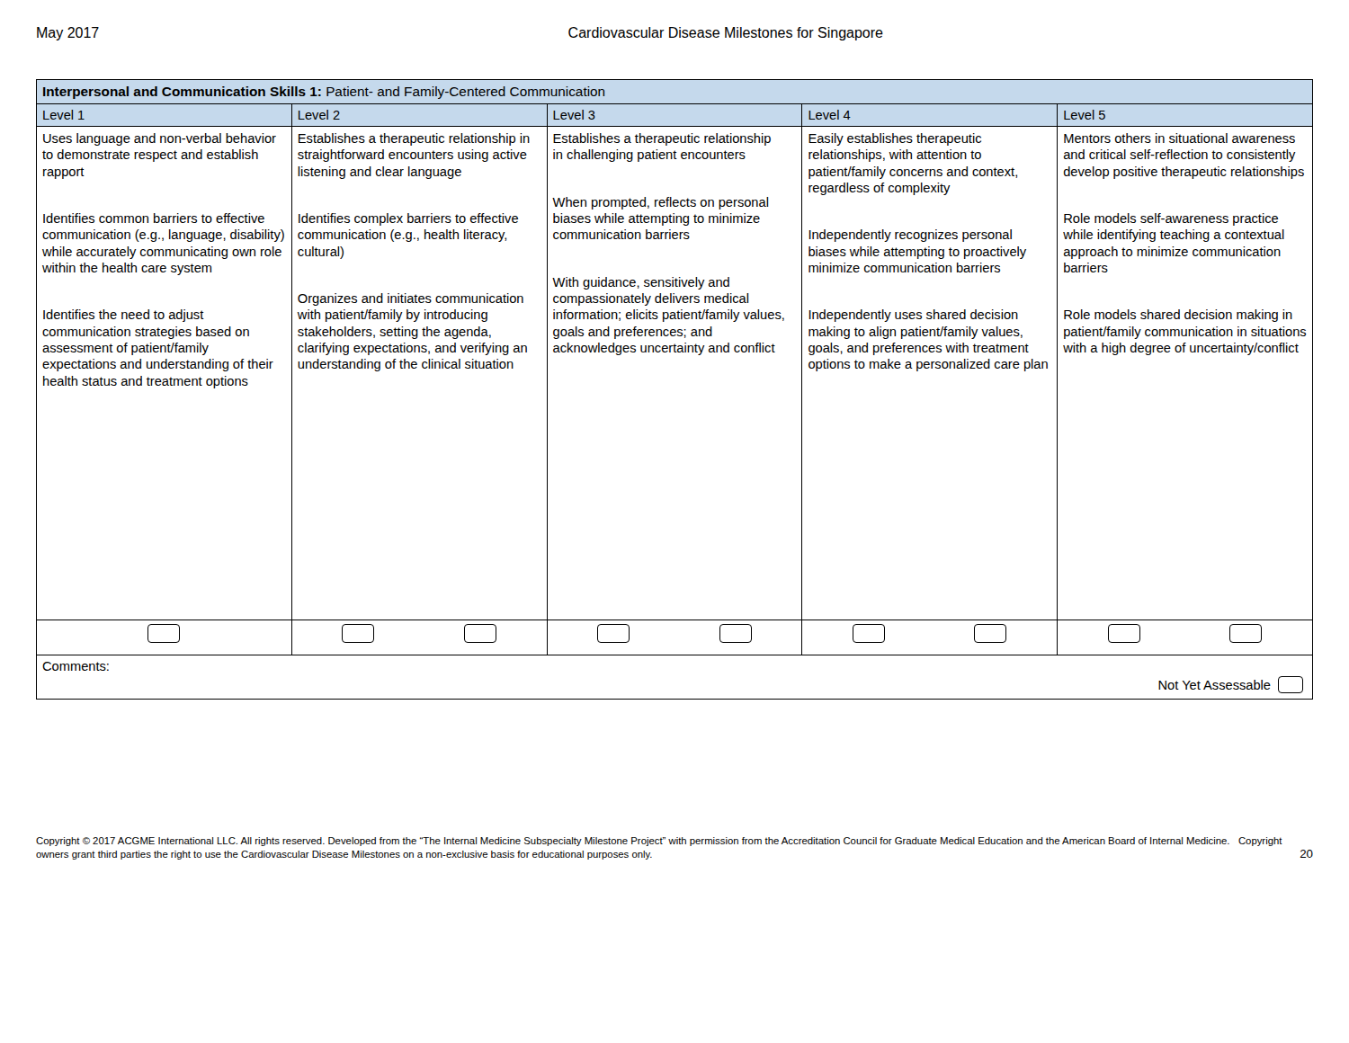May 2017
Cardiovascular Disease Milestones for Singapore
| Interpersonal and Communication Skills 1: Patient- and Family-Centered Communication |
| Level 1 | Level 2 | Level 3 | Level 4 | Level 5 |
| Uses language and non-verbal behavior to demonstrate respect and establish rapport Identifies common barriers to effective communication (e.g., language, disability) while accurately communicating own role within the health care system Identifies the need to adjust communication strategies based on assessment of patient/family expectations and understanding of their health status and treatment options | Establishes a therapeutic relationship in straightforward encounters using active listening and clear language Identifies complex barriers to effective communication (e.g., health literacy, cultural) Organizes and initiates communication with patient/family by introducing stakeholders, setting the agenda, clarifying expectations, and verifying an understanding of the clinical situation | Establishes a therapeutic relationship in challenging patient encounters When prompted, reflects on personal biases while attempting to minimize communication barriers With guidance, sensitively and compassionately delivers medical information; elicits patient/family values, goals and preferences; and acknowledges uncertainty and conflict | Easily establishes therapeutic relationships, with attention to patient/family concerns and context, regardless of complexity Independently recognizes personal biases while attempting to proactively minimize communication barriers Independently uses shared decision making to align patient/family values, goals, and preferences with treatment options to make a personalized care plan | Mentors others in situational awareness and critical self-reflection to consistently develop positive therapeutic relationships Role models self-awareness practice while identifying teaching a contextual approach to minimize communication barriers Role models shared decision making in patient/family communication in situations with a high degree of uncertainty/conflict |
| Comments: Not Yet Assessable |
Copyright © 2017 ACGME International LLC. All rights reserved. Developed from the “The Internal Medicine Subspecialty Milestone Project” with permission from the Accreditation Council for Graduate Medical Education and the American Board of Internal Medicine. Copyright owners grant third parties the right to use the Cardiovascular Disease Milestones on a non-exclusive basis for educational purposes only. 20